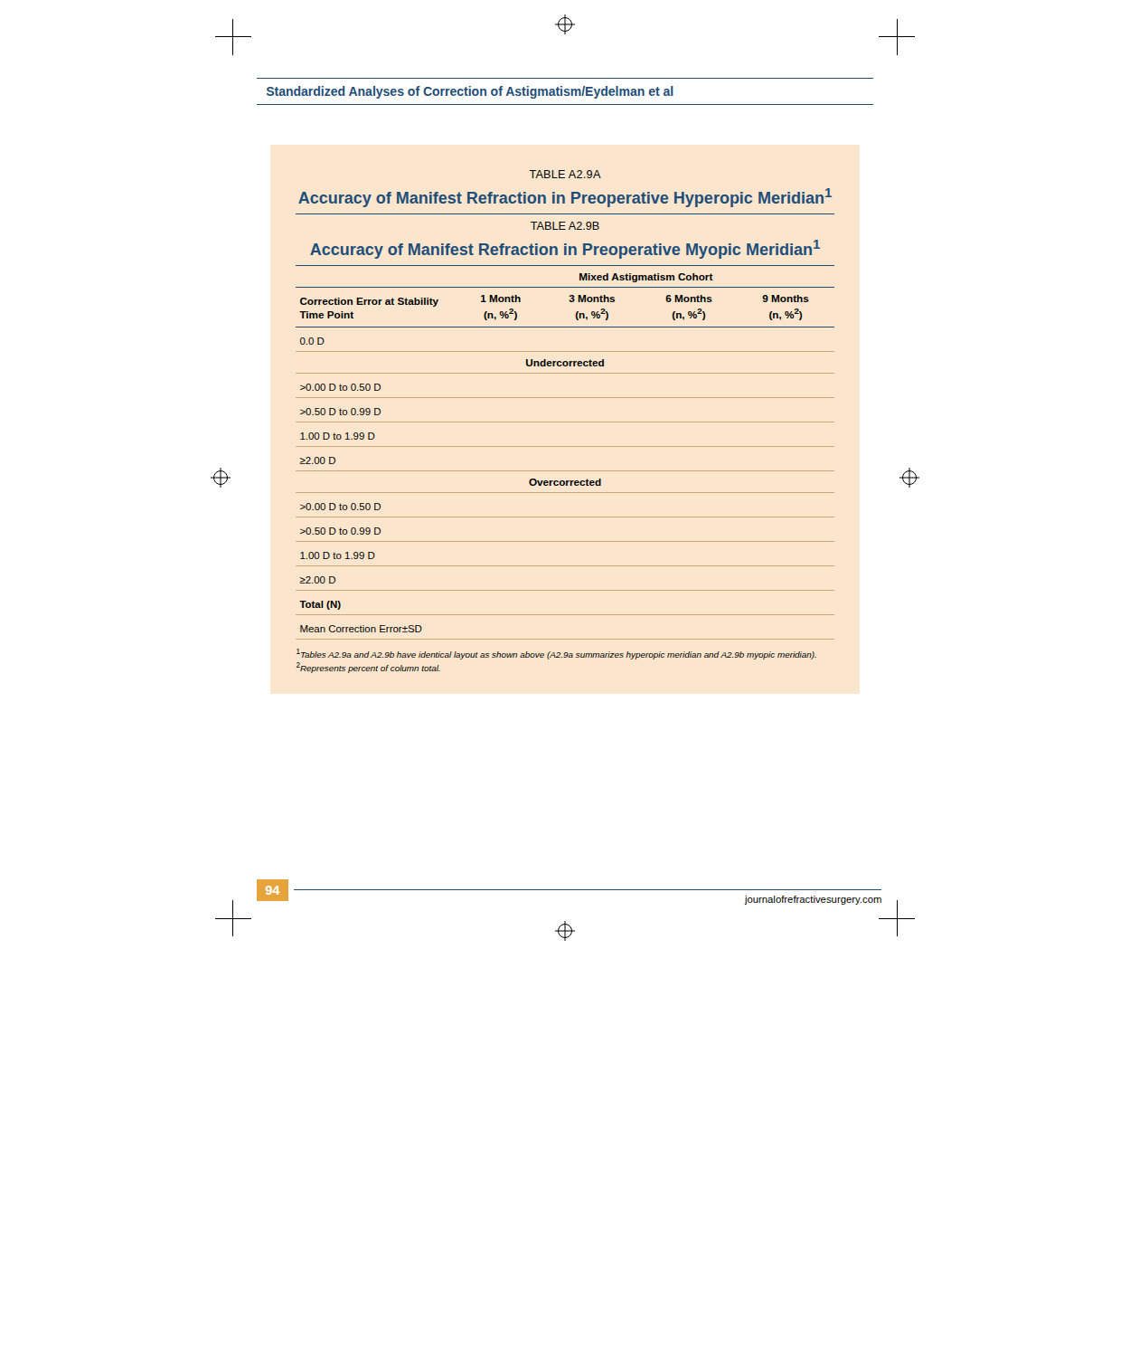Standardized Analyses of Correction of Astigmatism/Eydelman et al
TABLE A2.9A
Accuracy of Manifest Refraction in Preoperative Hyperopic Meridian1
TABLE A2.9B
Accuracy of Manifest Refraction in Preoperative Myopic Meridian1
| | Mixed Astigmatism Cohort |
| --- | --- |
| Correction Error at Stability Time Point | 1 Month (n, % 2 ) | 3 Months (n, % 2 ) | 6 Months (n, % 2 ) | 9 Months (n, % 2 ) |
| 0.0 D | | | | |
| Undercorrected |
| >0.00 D to 0.50 D | | | | |
| >0.50 D to 0.99 D | | | | |
| 1.00 D to 1.99 D | | | | |
| ≥2.00 D | | | | |
| Overcorrected |
| >0.00 D to 0.50 D | | | | |
| >0.50 D to 0.99 D | | | | |
| 1.00 D to 1.99 D | | | | |
| ≥2.00 D | | | | |
| Total (N) | | | | |
| Mean Correction Error±SD | | | | |
1Tables A2.9a and A2.9b have identical layout as shown above (A2.9a summarizes hyperopic meridian and A2.9b myopic meridian).
2Represents percent of column total.
94
journalofrefractivesurgery.com